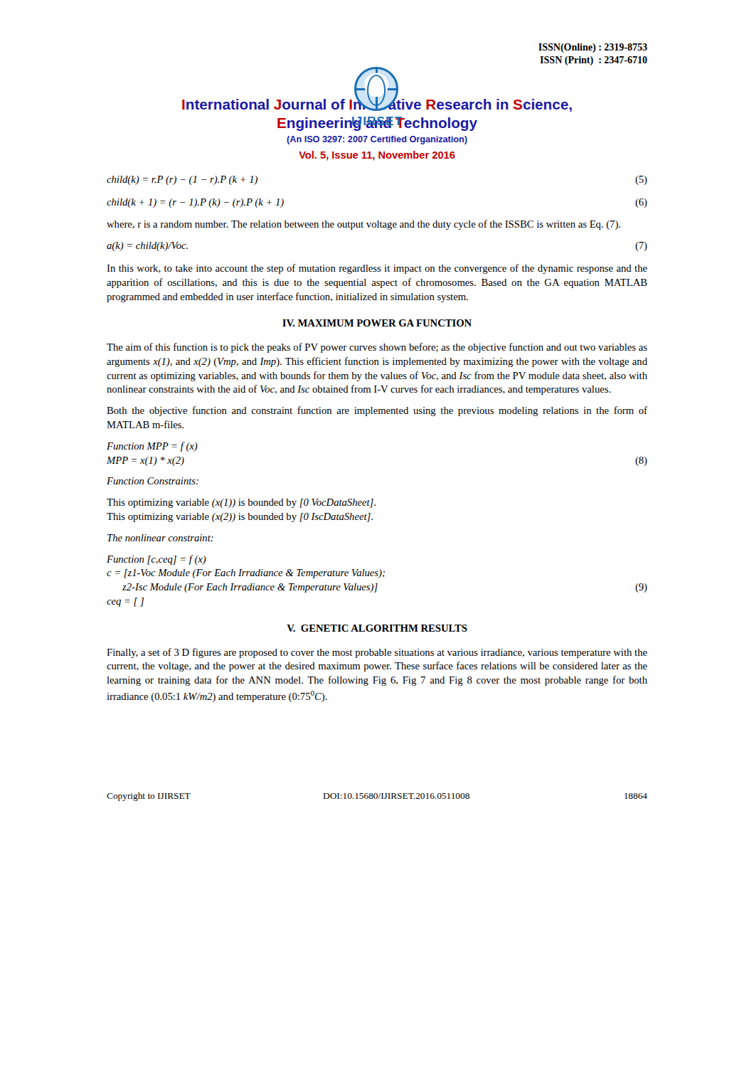ISSN(Online) : 2319-8753
ISSN (Print) : 2347-6710
IJIRSET
International Journal of Innovative Research in Science,
Engineering and Technology
(An ISO 3297: 2007 Certified Organization)
Vol. 5, Issue 11, November 2016
child(k) = r.P (r) − (1 − r).P (k + 1) (5)
child(k + 1) = (r − 1).P (k) − (r).P (k + 1) (6)
where, r is a random number. The relation between the output voltage and the duty cycle of the ISSBC is written as Eq. (7).
a(k) = child(k)/Voc. (7)
In this work, to take into account the step of mutation regardless it impact on the convergence of the dynamic response and the apparition of oscillations, and this is due to the sequential aspect of chromosomes. Based on the GA equation MATLAB programmed and embedded in user interface function, initialized in simulation system.
IV. MAXIMUM POWER GA FUNCTION
The aim of this function is to pick the peaks of PV power curves shown before; as the objective function and out two variables as arguments x(1), and x(2) (Vmp, and Imp). This efficient function is implemented by maximizing the power with the voltage and current as optimizing variables, and with bounds for them by the values of Voc, and Isc from the PV module data sheet, also with nonlinear constraints with the aid of Voc, and Isc obtained from I-V curves for each irradiances, and temperatures values.
Both the objective function and constraint function are implemented using the previous modeling relations in the form of MATLAB m-files.
Function MPP = f (x)
MPP = x(1) * x(2)(8)
Function Constraints:
This optimizing variable (x(1)) is bounded by [0 VocDataSheet].
This optimizing variable (x(2)) is bounded by [0 IscDataSheet].
The nonlinear constraint:
Function [c,ceq] = f (x)
c = [z1-Voc Module (For Each Irradiance & Temperature Values);
z2-Isc Module (For Each Irradiance & Temperature Values)](9)
ceq = [ ]
V. GENETIC ALGORITHM RESULTS
Finally, a set of 3 D figures are proposed to cover the most probable situations at various irradiance, various temperature with the current, the voltage, and the power at the desired maximum power. These surface faces relations will be considered later as the learning or training data for the ANN model. The following Fig 6, Fig 7 and Fig 8 cover the most probable range for both irradiance (0.05:1 kW/m2) and temperature (0:750 C).
Copyright to IJIRSET
DOI:10.15680/IJIRSET.2016.0511008
18864